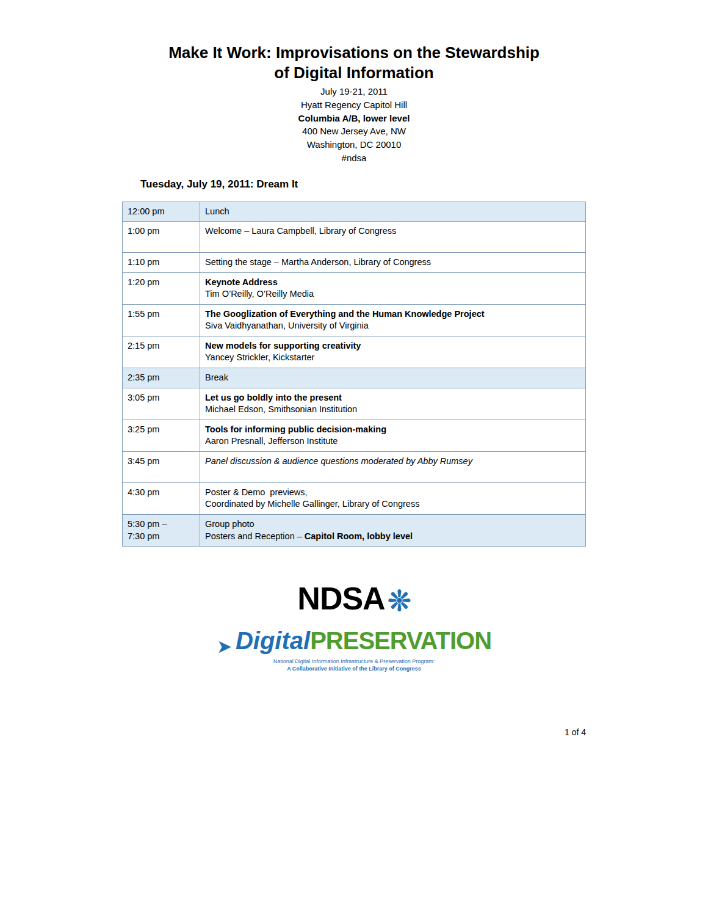Make It Work: Improvisations on the Stewardship
of Digital Information
July 19-21, 2011
Hyatt Regency Capitol Hill
Columbia A/B, lower level
400 New Jersey Ave, NW
Washington, DC 20010
#ndsa
Tuesday, July 19, 2011: Dream It
| 12:00 pm | Lunch |
| 1:00 pm | Welcome – Laura Campbell, Library of Congress |
| 1:10 pm | Setting the stage – Martha Anderson, Library of Congress |
| 1:20 pm | Keynote Address Tim O’Reilly, O’Reilly Media |
| 1:55 pm | The Googlization of Everything and the Human Knowledge Project Siva Vaidhyanathan, University of Virginia |
| 2:15 pm | New models for supporting creativity Yancey Strickler, Kickstarter |
| 2:35 pm | Break |
| 3:05 pm | Let us go boldly into the present Michael Edson, Smithsonian Institution |
| 3:25 pm | Tools for informing public decision-making Aaron Presnall, Jefferson Institute |
| 3:45 pm | Panel discussion & audience questions moderated by Abby Rumsey |
| 4:30 pm | Poster & Demo previews, Coordinated by Michelle Gallinger, Library of Congress |
| 5:30 pm – 7:30 pm | Group photo Posters and Reception – Capitol Room, lobby level |
NDSA❊
➤Digital PRESERVATION
National Digital Information Infrastructure & Preservation Program:
A Collaborative Initiative of the Library of Congress
1 of 4